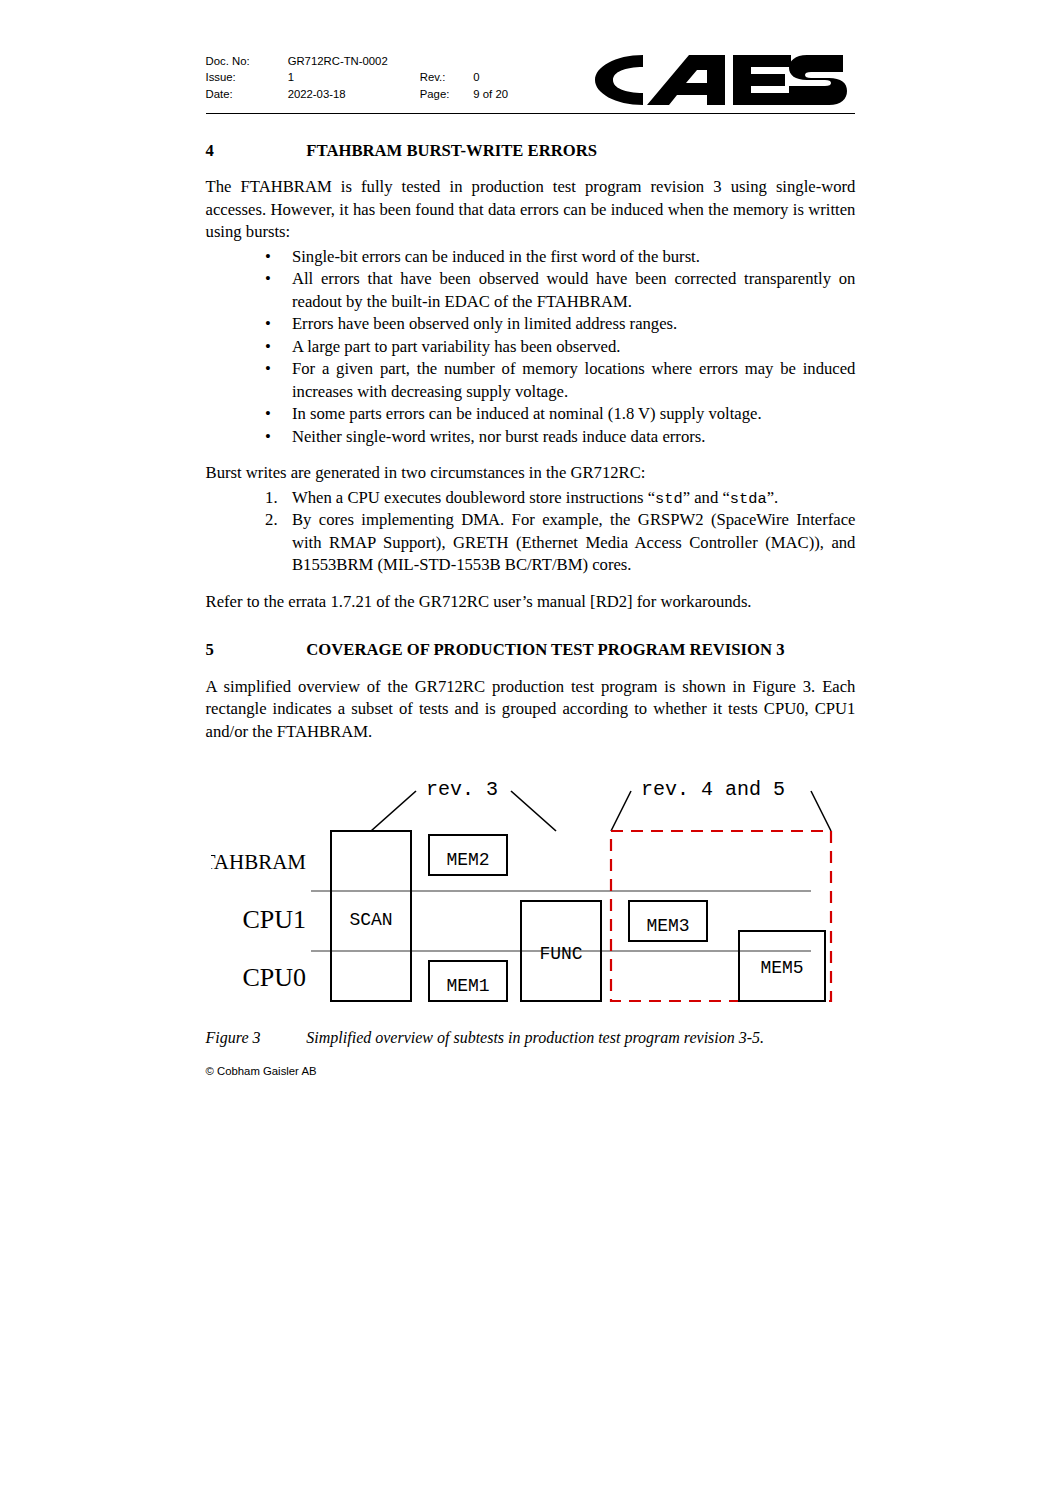| Doc. No: | GR712RC-TN-0002 | | | | |
| Issue: | 1 | Rev.: | 0 | | |
| Date: | 2022-03-18 | Page: | 9 of 20 |
CAES
4 FTAHBRAM BURST-WRITE ERRORS
The FTAHBRAM is fully tested in production test program revision 3 using single-word accesses. However, it has been found that data errors can be induced when the memory is written using bursts:
Single-bit errors can be induced in the first word of the burst.
All errors that have been observed would have been corrected transparently on readout by the built-in EDAC of the FTAHBRAM.
Errors have been observed only in limited address ranges.
A large part to part variability has been observed.
For a given part, the number of memory locations where errors may be induced increases with decreasing supply voltage.
In some parts errors can be induced at nominal (1.8 V) supply voltage.
Neither single-word writes, nor burst reads induce data errors.
Burst writes are generated in two circumstances in the GR712RC:
When a CPU executes doubleword store instructions “std” and “stda”.
By cores implementing DMA. For example, the GRSPW2 (SpaceWire Interface with RMAP Support), GRETH (Ethernet Media Access Controller (MAC)), and B1553BRM (MIL-STD-1553B BC/RT/BM) cores.
Refer to the errata 1.7.21 of the GR712RC user’s manual [RD2] for workarounds.
5 COVERAGE OF PRODUCTION TEST PROGRAM REVISION 3
A simplified overview of the GR712RC production test program is shown in Figure 3. Each rectangle indicates a subset of tests and is grouped according to whether it tests CPU0, CPU1 and/or the FTAHBRAM.
Simplified overview of subtests in production test program revision 3-5 FTAHBRAM CPU1 CPU0 rev. 3 rev. 4 and 5 SCAN MEM2 MEM1 FUNC MEM3 MEM5
Figure 3 Simplified overview of subtests in production test program revision 3-5.
© Cobham Gaisler AB